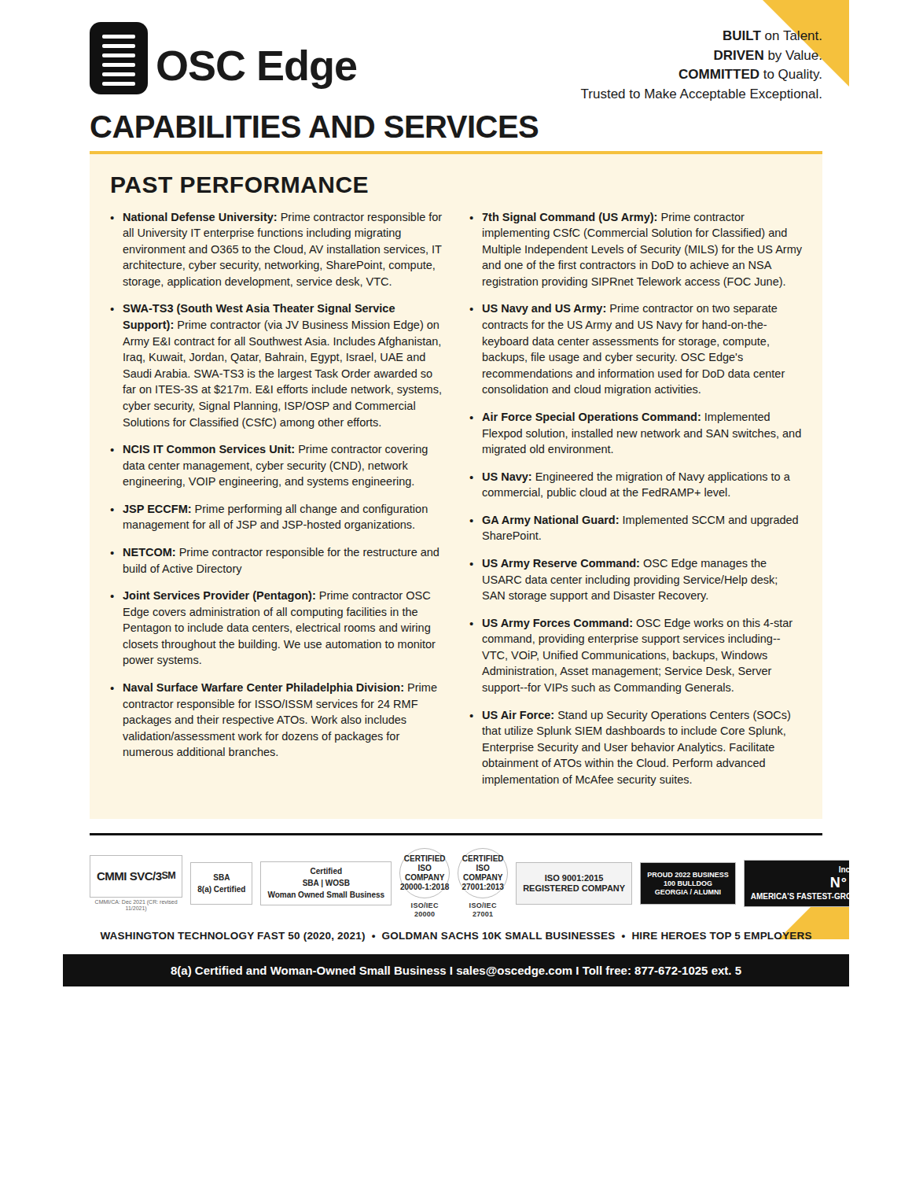OSC Edge
BUILT on Talent.
DRIVEN by Value.
COMMITTED to Quality.
Trusted to Make Acceptable Exceptional.
Capabilities and Services
Past Performance
National Defense University: Prime contractor responsible for all University IT enterprise functions including migrating environment and O365 to the Cloud, AV installation services, IT architecture, cyber security, networking, SharePoint, compute, storage, application development, service desk, VTC.
SWA-TS3 (South West Asia Theater Signal Service Support): Prime contractor (via JV Business Mission Edge) on Army E&I contract for all Southwest Asia. Includes Afghanistan, Iraq, Kuwait, Jordan, Qatar, Bahrain, Egypt, Israel, UAE and Saudi Arabia. SWA-TS3 is the largest Task Order awarded so far on ITES-3S at $217m. E&I efforts include network, systems, cyber security, Signal Planning, ISP/OSP and Commercial Solutions for Classified (CSfC) among other efforts.
NCIS IT Common Services Unit: Prime contractor covering data center management, cyber security (CND), network engineering, VOIP engineering, and systems engineering.
JSP ECCFM: Prime performing all change and configuration management for all of JSP and JSP-hosted organizations.
NETCOM: Prime contractor responsible for the restructure and build of Active Directory
Joint Services Provider (Pentagon): Prime contractor OSC Edge covers administration of all computing facilities in the Pentagon to include data centers, electrical rooms and wiring closets throughout the building. We use automation to monitor power systems.
Naval Surface Warfare Center Philadelphia Division: Prime contractor responsible for ISSO/ISSM services for 24 RMF packages and their respective ATOs. Work also includes validation/assessment work for dozens of packages for numerous additional branches.
7th Signal Command (US Army): Prime contractor implementing CSfC (Commercial Solution for Classified) and Multiple Independent Levels of Security (MILS) for the US Army and one of the first contractors in DoD to achieve an NSA registration providing SIPRnet Telework access (FOC June).
US Navy and US Army: Prime contractor on two separate contracts for the US Army and US Navy for hand-on-the-keyboard data center assessments for storage, compute, backups, file usage and cyber security. OSC Edge's recommendations and information used for DoD data center consolidation and cloud migration activities.
Air Force Special Operations Command: Implemented Flexpod solution, installed new network and SAN switches, and migrated old environment.
US Navy: Engineered the migration of Navy applications to a commercial, public cloud at the FedRAMP+ level.
GA Army National Guard: Implemented SCCM and upgraded SharePoint.
US Army Reserve Command: OSC Edge manages the USARC data center including providing Service/Help desk; SAN storage support and Disaster Recovery.
US Army Forces Command: OSC Edge works on this 4-star command, providing enterprise support services including--VTC, VOiP, Unified Communications, backups, Windows Administration, Asset management; Service Desk, Server support--for VIPs such as Commanding Generals.
US Air Force: Stand up Security Operations Centers (SOCs) that utilize Splunk SIEM dashboards to include Core Splunk, Enterprise Security and User behavior Analytics. Facilitate obtainment of ATOs within the Cloud. Perform advanced implementation of McAfee security suites.
CMMI SVC/3SM
CMMI/CA: Dec 2021 (CR: revised 11/2021)
SBA
8(a) Certified
Certified
SBA | WOSB
Woman Owned Small Business
CERTIFIED
ISO
COMPANY
20000-1:2018
ISO/IEC 20000
CERTIFIED
ISO
COMPANY
27001:2013
ISO/IEC 27001
ISO 9001:2015
REGISTERED COMPANY
PROUD 2022 BUSINESS
100 BULLDOG
GEORGIA / ALUMNI
Inc.5000
N° 664
AMERICA'S FASTEST-GROWING PRIVATE COMPANIES
WASHINGTON TECHNOLOGY FAST 50 (2020, 2021)•GOLDMAN SACHS 10K SMALL BUSINESSES•HIRE HEROES TOP 5 EMPLOYERS
8(a) Certified and Woman-Owned Small Business I sales@oscedge.com I Toll free: 877-672-1025 ext. 5